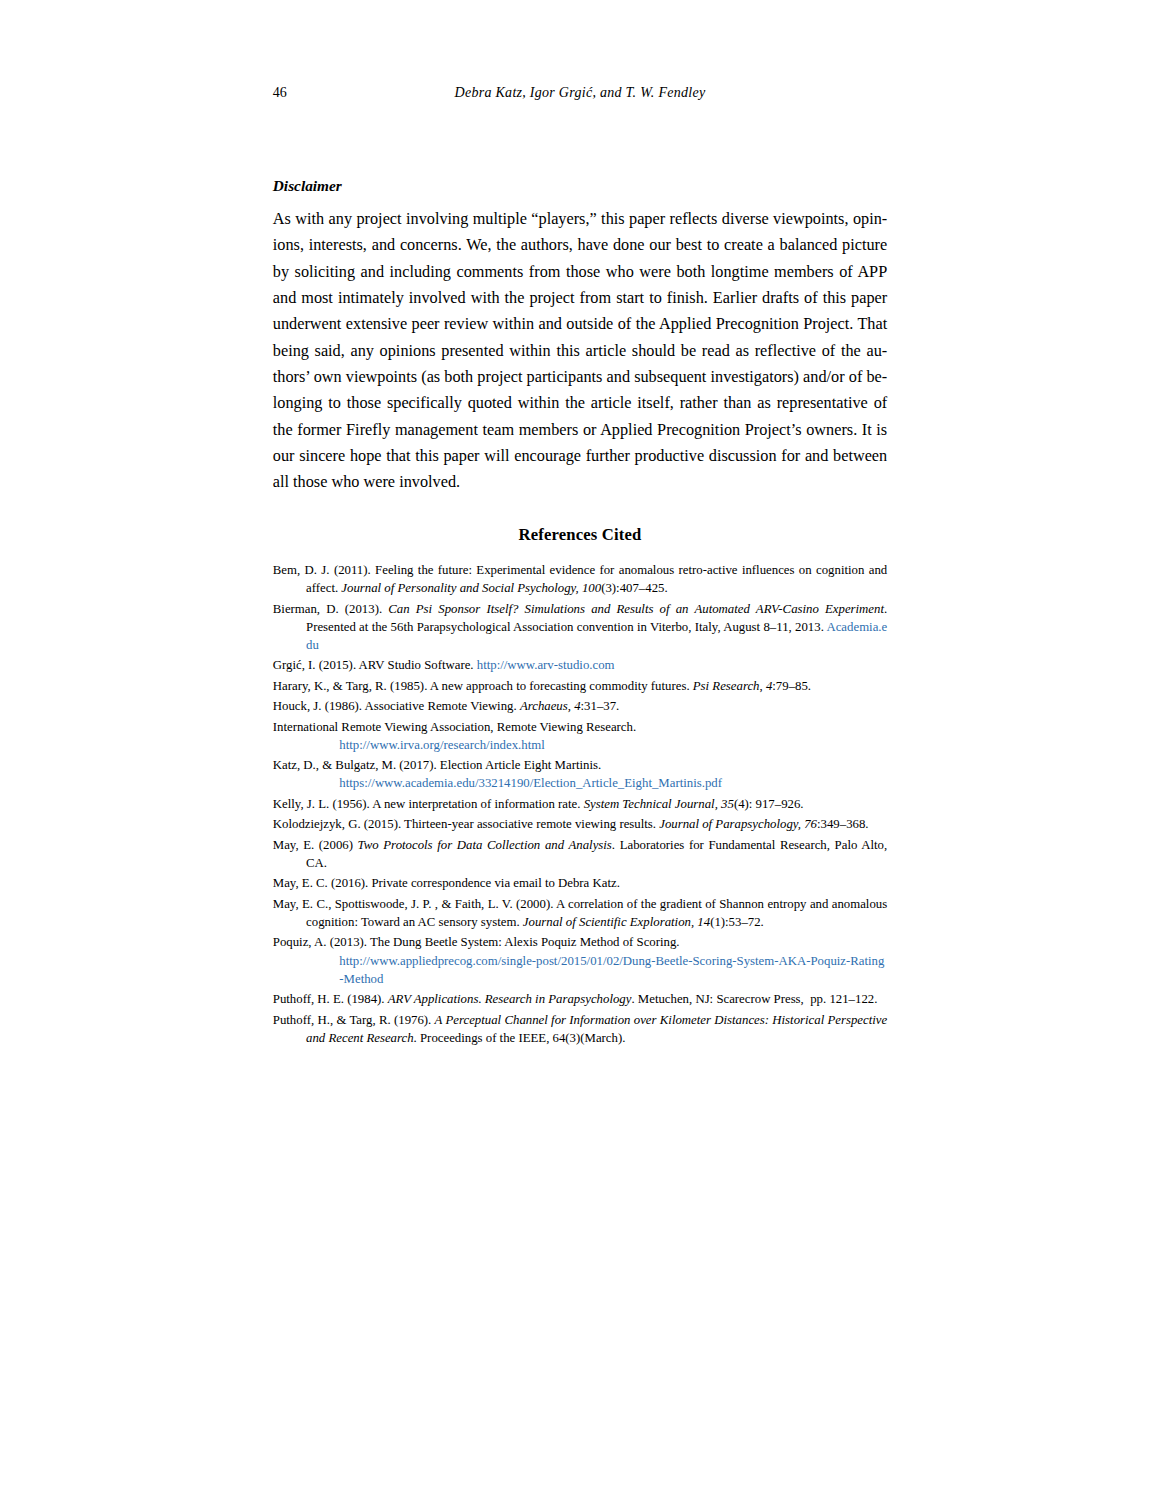46 Debra Katz, Igor Grgić, and T. W. Fendley
Disclaimer
As with any project involving multiple “players,” this paper reflects diverse viewpoints, opinions, interests, and concerns. We, the authors, have done our best to create a balanced picture by soliciting and including comments from those who were both longtime members of APP and most intimately involved with the project from start to finish. Earlier drafts of this paper underwent extensive peer review within and outside of the Applied Precognition Project. That being said, any opinions presented within this article should be read as reflective of the authors’ own viewpoints (as both project participants and subsequent investigators) and/or of belonging to those specifically quoted within the article itself, rather than as representative of the former Firefly management team members or Applied Precognition Project’s owners. It is our sincere hope that this paper will encourage further productive discussion for and between all those who were involved.
References Cited
Bem, D. J. (2011). Feeling the future: Experimental evidence for anomalous retro-active influences on cognition and affect. Journal of Personality and Social Psychology, 100(3):407–425.
Bierman, D. (2013). Can Psi Sponsor Itself? Simulations and Results of an Automated ARV-Casino Experiment. Presented at the 56th Parapsychological Association convention in Viterbo, Italy, August 8–11, 2013. Academia.edu
Grgić, I. (2015). ARV Studio Software. http://www.arv-studio.com
Harary, K., & Targ, R. (1985). A new approach to forecasting commodity futures. Psi Research, 4:79–85.
Houck, J. (1986). Associative Remote Viewing. Archaeus, 4:31–37.
International Remote Viewing Association, Remote Viewing Research. http://www.irva.org/research/index.html
Katz, D., & Bulgatz, M. (2017). Election Article Eight Martinis. https://www.academia.edu/33214190/Election_Article_Eight_Martinis.pdf
Kelly, J. L. (1956). A new interpretation of information rate. System Technical Journal, 35(4): 917–926.
Kolodziejzyk, G. (2015). Thirteen-year associative remote viewing results. Journal of Parapsychology, 76:349–368.
May, E. (2006) Two Protocols for Data Collection and Analysis. Laboratories for Fundamental Research, Palo Alto, CA.
May, E. C. (2016). Private correspondence via email to Debra Katz.
May, E. C., Spottiswoode, J. P. , & Faith, L. V. (2000). A correlation of the gradient of Shannon entropy and anomalous cognition: Toward an AC sensory system. Journal of Scientific Exploration, 14(1):53–72.
Poquiz, A. (2013). The Dung Beetle System: Alexis Poquiz Method of Scoring. http://www.appliedprecog.com/single-post/2015/01/02/Dung-Beetle-Scoring-System-AKA-Poquiz-Rating-Method
Puthoff, H. E. (1984). ARV Applications. Research in Parapsychology. Metuchen, NJ: Scarecrow Press, pp. 121–122.
Puthoff, H., & Targ, R. (1976). A Perceptual Channel for Information over Kilometer Distances: Historical Perspective and Recent Research. Proceedings of the IEEE, 64(3)(March).